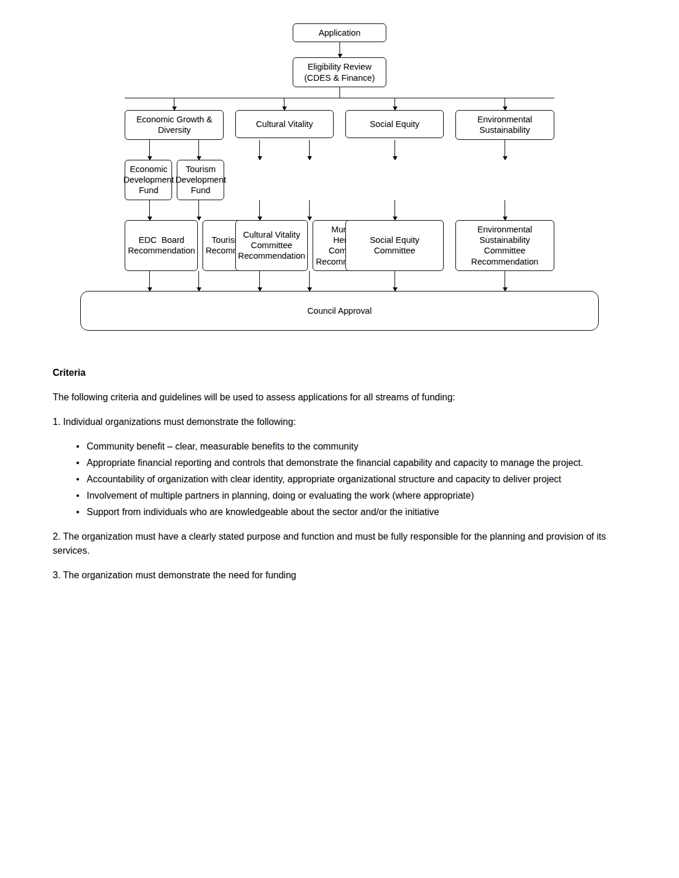Application
Eligibility Review
(CDES & Finance)
Economic Growth & Diversity
Cultural Vitality
Social Equity
Environmental Sustainability
Economic Development Fund
Tourism Development Fund
EDC Board Recommendation
Tourism Board Recommendation
Cultural Vitality Committee Recommendation
Municipal Heritage Committee Recommendation
Social Equity Committee
Environmental Sustainability Committee Recommendation
Council Approval
Criteria
The following criteria and guidelines will be used to assess applications for all streams of funding:
1. Individual organizations must demonstrate the following:
Community benefit – clear, measurable benefits to the community
Appropriate financial reporting and controls that demonstrate the financial capability and capacity to manage the project.
Accountability of organization with clear identity, appropriate organizational structure and capacity to deliver project
Involvement of multiple partners in planning, doing or evaluating the work (where appropriate)
Support from individuals who are knowledgeable about the sector and/or the initiative
2. The organization must have a clearly stated purpose and function and must be fully responsible for the planning and provision of its services.
3. The organization must demonstrate the need for funding